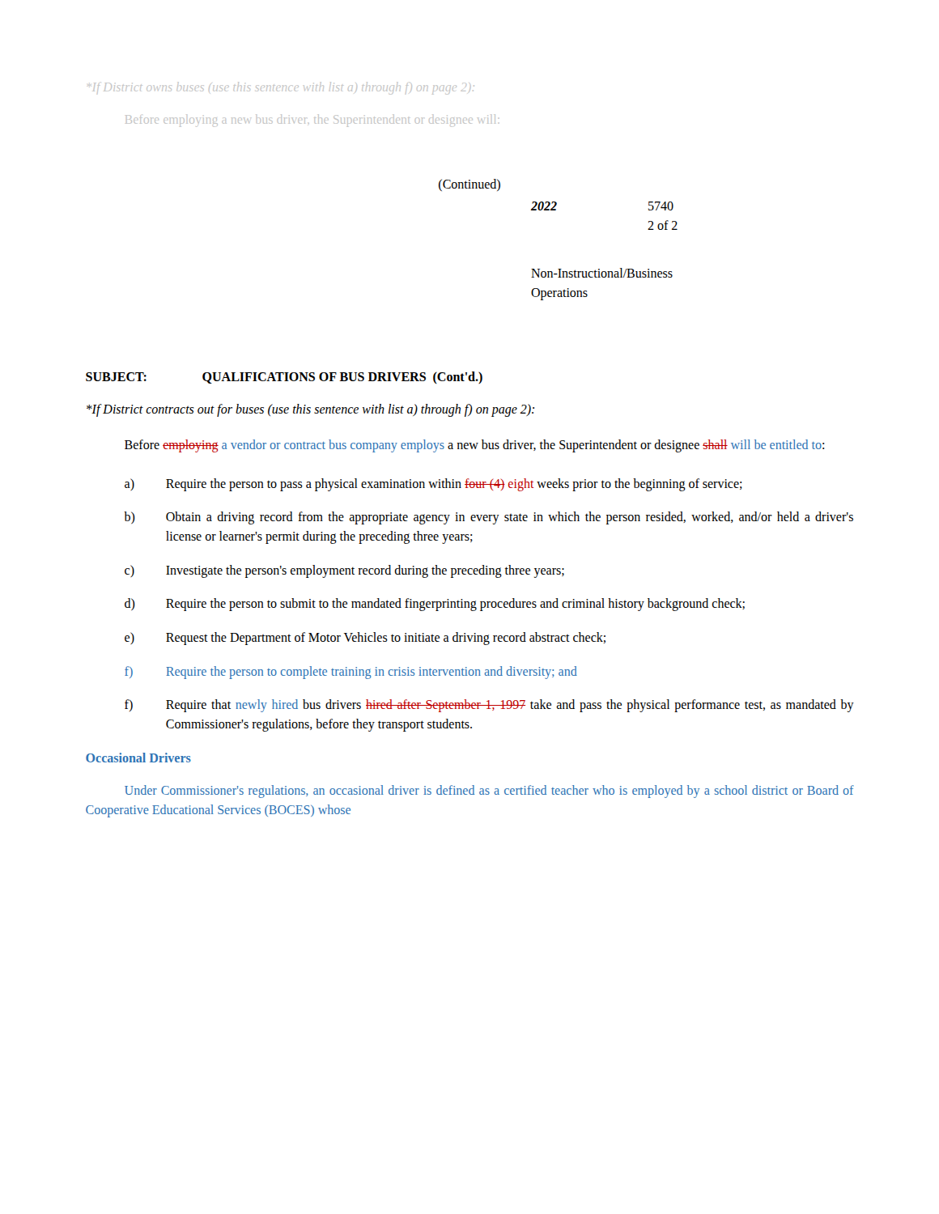*If District owns buses (use this sentence with list a) through f) on page 2):
Before employing a new bus driver, the Superintendent or designee will:
(Continued)
20225740
2 of 2
Non-Instructional/Business
Operations
SUBJECT: QUALIFICATIONS OF BUS DRIVERS (Cont'd.)
*If District contracts out for buses (use this sentence with list a) through f) on page 2):
Before employing a vendor or contract bus company employs a new bus driver, the Superintendent or designee shall will be entitled to:
a) Require the person to pass a physical examination within four (4) eight weeks prior to the beginning of service;
b) Obtain a driving record from the appropriate agency in every state in which the person resided, worked, and/or held a driver's license or learner's permit during the preceding three years;
c) Investigate the person's employment record during the preceding three years;
d) Require the person to submit to the mandated fingerprinting procedures and criminal history background check;
e) Request the Department of Motor Vehicles to initiate a driving record abstract check;
f) Require the person to complete training in crisis intervention and diversity; and
f) Require that newly hired bus drivers hired after September 1, 1997 take and pass the physical performance test, as mandated by Commissioner's regulations, before they transport students.
Occasional Drivers
Under Commissioner's regulations, an occasional driver is defined as a certified teacher who is employed by a school district or Board of Cooperative Educational Services (BOCES) whose